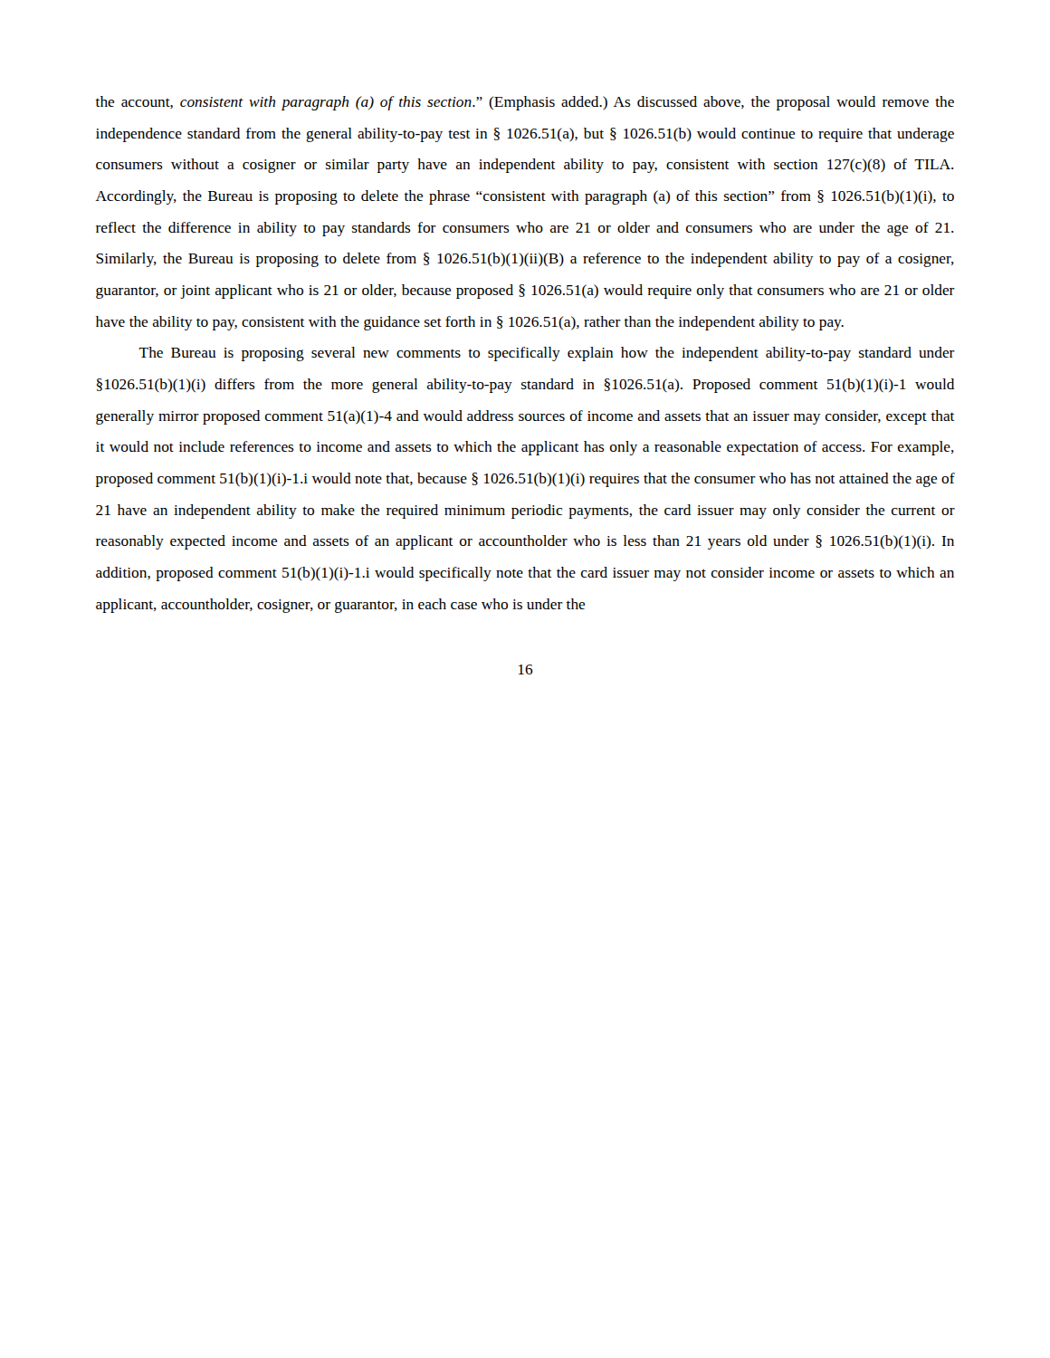the account, consistent with paragraph (a) of this section.” (Emphasis added.) As discussed above, the proposal would remove the independence standard from the general ability-to-pay test in § 1026.51(a), but § 1026.51(b) would continue to require that underage consumers without a cosigner or similar party have an independent ability to pay, consistent with section 127(c)(8) of TILA. Accordingly, the Bureau is proposing to delete the phrase “consistent with paragraph (a) of this section” from § 1026.51(b)(1)(i), to reflect the difference in ability to pay standards for consumers who are 21 or older and consumers who are under the age of 21. Similarly, the Bureau is proposing to delete from § 1026.51(b)(1)(ii)(B) a reference to the independent ability to pay of a cosigner, guarantor, or joint applicant who is 21 or older, because proposed § 1026.51(a) would require only that consumers who are 21 or older have the ability to pay, consistent with the guidance set forth in § 1026.51(a), rather than the independent ability to pay.
The Bureau is proposing several new comments to specifically explain how the independent ability-to-pay standard under §1026.51(b)(1)(i) differs from the more general ability-to-pay standard in §1026.51(a). Proposed comment 51(b)(1)(i)-1 would generally mirror proposed comment 51(a)(1)-4 and would address sources of income and assets that an issuer may consider, except that it would not include references to income and assets to which the applicant has only a reasonable expectation of access. For example, proposed comment 51(b)(1)(i)-1.i would note that, because § 1026.51(b)(1)(i) requires that the consumer who has not attained the age of 21 have an independent ability to make the required minimum periodic payments, the card issuer may only consider the current or reasonably expected income and assets of an applicant or accountholder who is less than 21 years old under § 1026.51(b)(1)(i). In addition, proposed comment 51(b)(1)(i)-1.i would specifically note that the card issuer may not consider income or assets to which an applicant, accountholder, cosigner, or guarantor, in each case who is under the
16